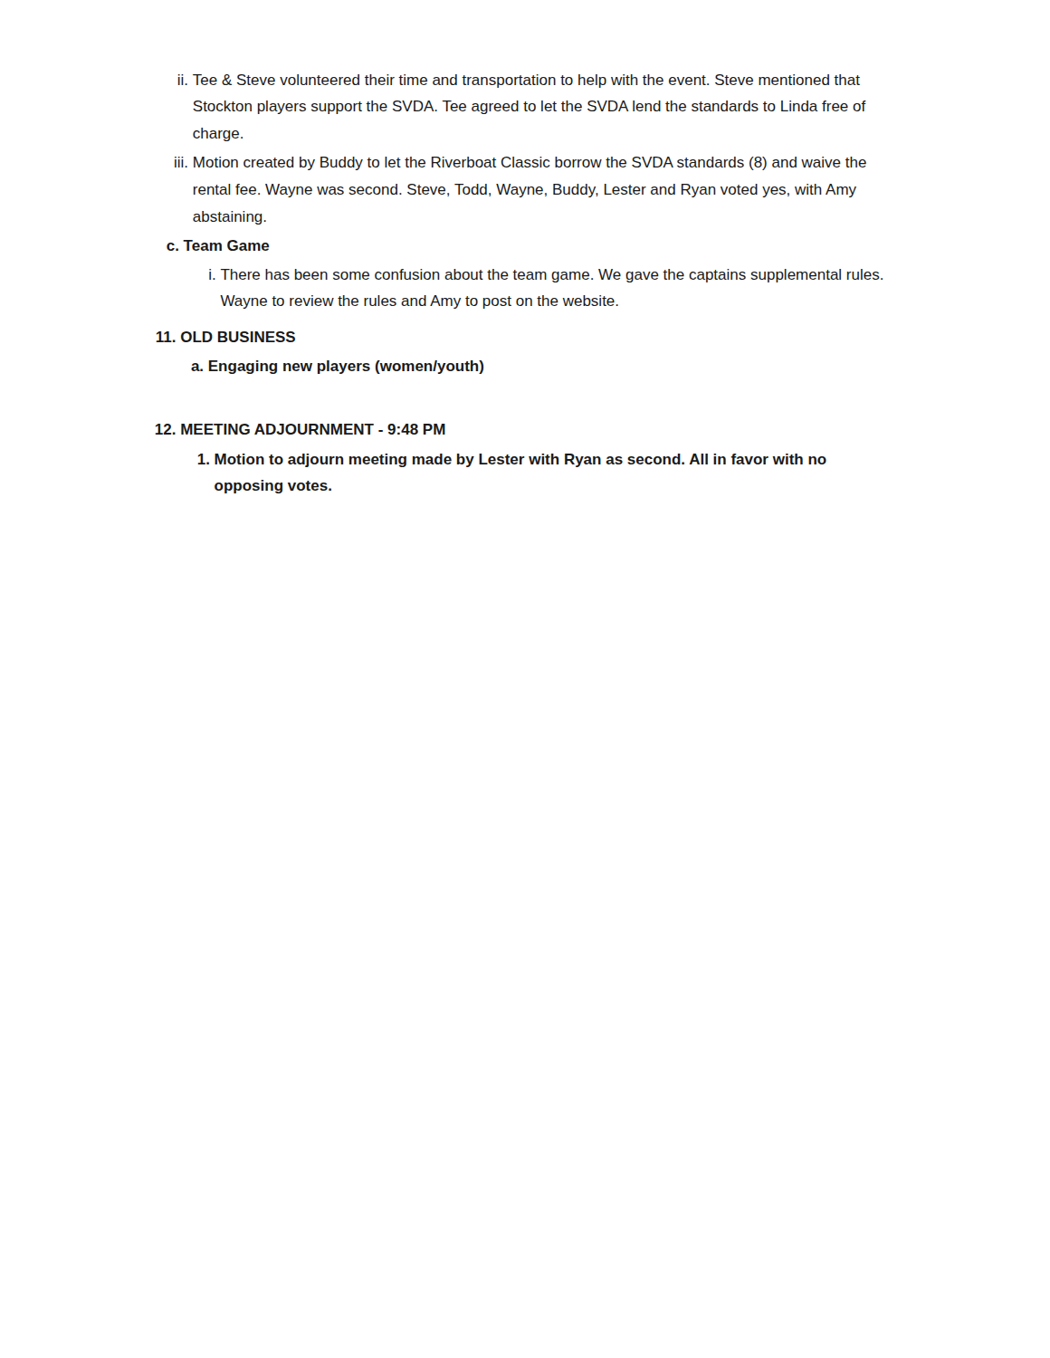Tee & Steve volunteered their time and transportation to help with the event. Steve mentioned that Stockton players support the SVDA. Tee agreed to let the SVDA lend the standards to Linda free of charge.
Motion created by Buddy to let the Riverboat Classic borrow the SVDA standards (8) and waive the rental fee. Wayne was second. Steve, Todd, Wayne, Buddy, Lester and Ryan voted yes, with Amy abstaining.
Team Game
There has been some confusion about the team game. We gave the captains supplemental rules. Wayne to review the rules and Amy to post on the website.
OLD BUSINESS
Engaging new players (women/youth)
MEETING ADJOURNMENT - 9:48 PM
Motion to adjourn meeting made by Lester with Ryan as second. All in favor with no opposing votes.